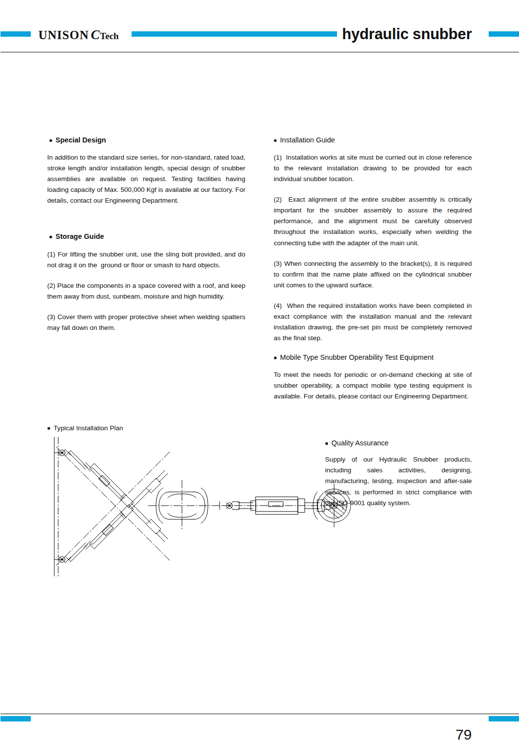UNISON CTech
hydraulic snubber
Special Design
In addition to the standard size series, for non-standard, rated load, stroke length and/or installation length, special design of snubber assemblies are available on request. Testing facilities having loading capacity of Max. 500,000 Kgf is available at our factory. For details, contact our Engineering Department.
Storage Guide
(1) For lifting the snubber unit, use the sling bolt provided, and do not drag it on the ground or floor or smash to hard objects.
(2) Place the components in a space covered with a roof, and keep them away from dust, sunbeam, moisture and high humidity.
(3) Cover them with proper protective sheet when welding spatters may fall down on them.
Installation Guide
(1) Installation works at site must be curried out in close reference to the relevant installation drawing to be provided for each individual snubber location.
(2) Exact alignment of the entire snubber assembly is critically important for the snubber assembly to assure the required performance, and the alignment must be carefully observed throughout the installation works, especially when welding the connecting tube with the adapter of the main unit.
(3) When connecting the assembly to the bracket(s), it is required to confirm that the name plate affixed on the cylindrical snubber unit comes to the upward surface.
(4) When the required installation works have been completed in exact compliance with the installation manual and the relevant installation drawing, the pre-set pin must be completely removed as the final step.
Mobile Type Snubber Operability Test Equipment
To meet the needs for periodic or on-demand checking at site of snubber operability, a compact mobile type testing equipment is available. For details, please contact our Engineering Department.
Typical Installation Plan
Quality Assurance
Supply of our Hydraulic Snubber products, including sales activities, designing, manufacturing, testing, inspection and after-sale services, is performed in strict compliance with our ISO-9001 quality system.
79